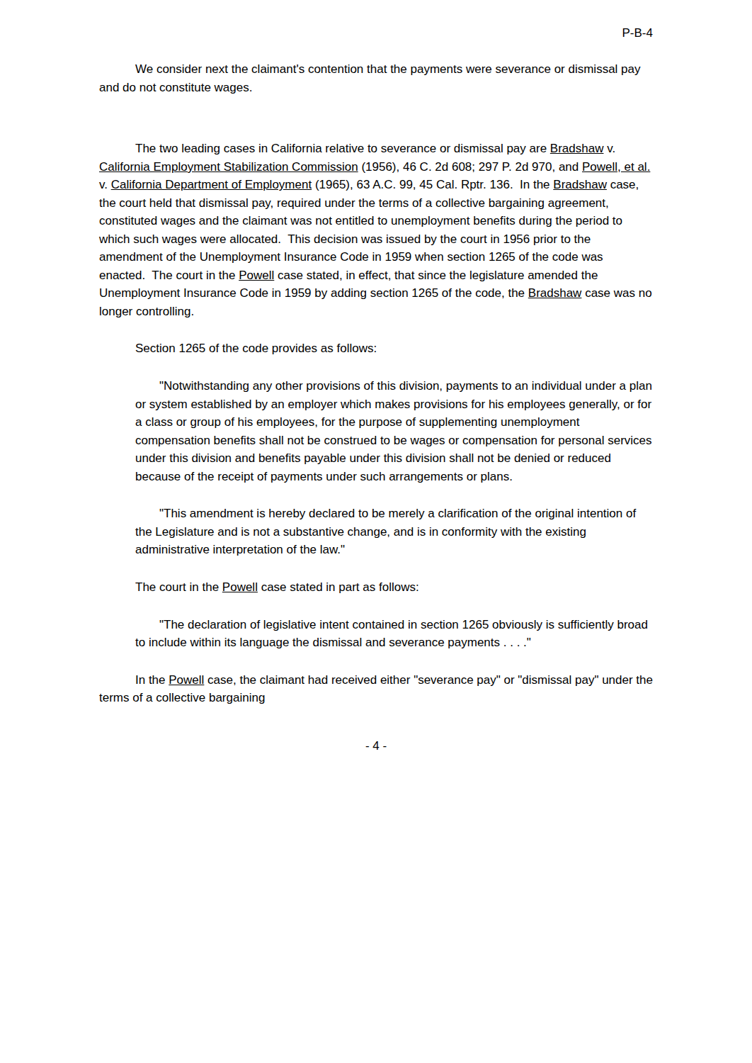P-B-4
We consider next the claimant's contention that the payments were severance or dismissal pay and do not constitute wages.
The two leading cases in California relative to severance or dismissal pay are Bradshaw v. California Employment Stabilization Commission (1956), 46 C. 2d 608; 297 P. 2d 970, and Powell, et al. v. California Department of Employment (1965), 63 A.C. 99, 45 Cal. Rptr. 136. In the Bradshaw case, the court held that dismissal pay, required under the terms of a collective bargaining agreement, constituted wages and the claimant was not entitled to unemployment benefits during the period to which such wages were allocated. This decision was issued by the court in 1956 prior to the amendment of the Unemployment Insurance Code in 1959 when section 1265 of the code was enacted. The court in the Powell case stated, in effect, that since the legislature amended the Unemployment Insurance Code in 1959 by adding section 1265 of the code, the Bradshaw case was no longer controlling.
Section 1265 of the code provides as follows:
"Notwithstanding any other provisions of this division, payments to an individual under a plan or system established by an employer which makes provisions for his employees generally, or for a class or group of his employees, for the purpose of supplementing unemployment compensation benefits shall not be construed to be wages or compensation for personal services under this division and benefits payable under this division shall not be denied or reduced because of the receipt of payments under such arrangements or plans.
"This amendment is hereby declared to be merely a clarification of the original intention of the Legislature and is not a substantive change, and is in conformity with the existing administrative interpretation of the law."
The court in the Powell case stated in part as follows:
"The declaration of legislative intent contained in section 1265 obviously is sufficiently broad to include within its language the dismissal and severance payments . . . ."
In the Powell case, the claimant had received either "severance pay" or "dismissal pay" under the terms of a collective bargaining
- 4 -